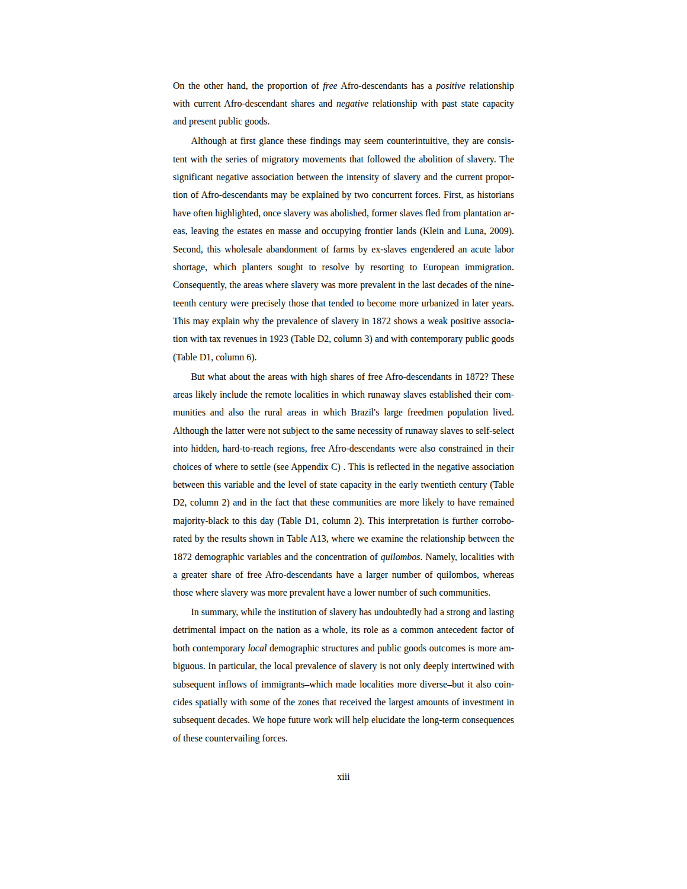On the other hand, the proportion of free Afro-descendants has a positive relationship with current Afro-descendant shares and negative relationship with past state capacity and present public goods.
Although at first glance these findings may seem counterintuitive, they are consistent with the series of migratory movements that followed the abolition of slavery. The significant negative association between the intensity of slavery and the current proportion of Afro-descendants may be explained by two concurrent forces. First, as historians have often highlighted, once slavery was abolished, former slaves fled from plantation areas, leaving the estates en masse and occupying frontier lands (Klein and Luna, 2009). Second, this wholesale abandonment of farms by ex-slaves engendered an acute labor shortage, which planters sought to resolve by resorting to European immigration. Consequently, the areas where slavery was more prevalent in the last decades of the nineteenth century were precisely those that tended to become more urbanized in later years. This may explain why the prevalence of slavery in 1872 shows a weak positive association with tax revenues in 1923 (Table D2, column 3) and with contemporary public goods (Table D1, column 6).
But what about the areas with high shares of free Afro-descendants in 1872? These areas likely include the remote localities in which runaway slaves established their communities and also the rural areas in which Brazil's large freedmen population lived. Although the latter were not subject to the same necessity of runaway slaves to self-select into hidden, hard-to-reach regions, free Afro-descendants were also constrained in their choices of where to settle (see Appendix C) . This is reflected in the negative association between this variable and the level of state capacity in the early twentieth century (Table D2, column 2) and in the fact that these communities are more likely to have remained majority-black to this day (Table D1, column 2). This interpretation is further corroborated by the results shown in Table A13, where we examine the relationship between the 1872 demographic variables and the concentration of quilombos. Namely, localities with a greater share of free Afro-descendants have a larger number of quilombos, whereas those where slavery was more prevalent have a lower number of such communities.
In summary, while the institution of slavery has undoubtedly had a strong and lasting detrimental impact on the nation as a whole, its role as a common antecedent factor of both contemporary local demographic structures and public goods outcomes is more ambiguous. In particular, the local prevalence of slavery is not only deeply intertwined with subsequent inflows of immigrants–which made localities more diverse–but it also coincides spatially with some of the zones that received the largest amounts of investment in subsequent decades. We hope future work will help elucidate the long-term consequences of these countervailing forces.
xiii